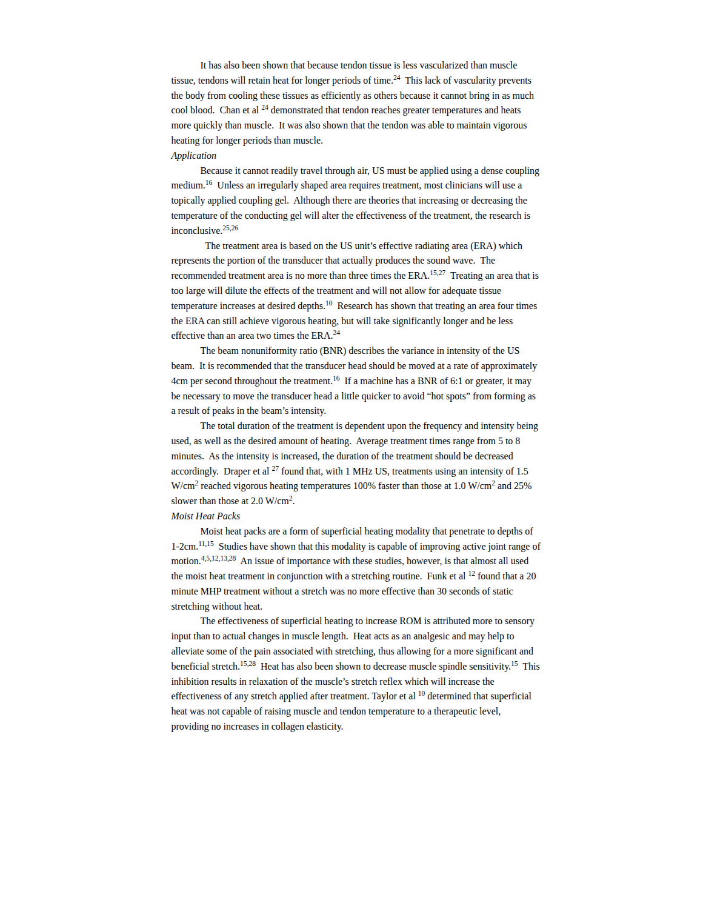It has also been shown that because tendon tissue is less vascularized than muscle tissue, tendons will retain heat for longer periods of time.24 This lack of vascularity prevents the body from cooling these tissues as efficiently as others because it cannot bring in as much cool blood. Chan et al 24 demonstrated that tendon reaches greater temperatures and heats more quickly than muscle. It was also shown that the tendon was able to maintain vigorous heating for longer periods than muscle.
Application
Because it cannot readily travel through air, US must be applied using a dense coupling medium.16 Unless an irregularly shaped area requires treatment, most clinicians will use a topically applied coupling gel. Although there are theories that increasing or decreasing the temperature of the conducting gel will alter the effectiveness of the treatment, the research is inconclusive.25,26
The treatment area is based on the US unit’s effective radiating area (ERA) which represents the portion of the transducer that actually produces the sound wave. The recommended treatment area is no more than three times the ERA.15,27 Treating an area that is too large will dilute the effects of the treatment and will not allow for adequate tissue temperature increases at desired depths.10 Research has shown that treating an area four times the ERA can still achieve vigorous heating, but will take significantly longer and be less effective than an area two times the ERA.24
The beam nonuniformity ratio (BNR) describes the variance in intensity of the US beam. It is recommended that the transducer head should be moved at a rate of approximately 4cm per second throughout the treatment.16 If a machine has a BNR of 6:1 or greater, it may be necessary to move the transducer head a little quicker to avoid “hot spots” from forming as a result of peaks in the beam’s intensity.
The total duration of the treatment is dependent upon the frequency and intensity being used, as well as the desired amount of heating. Average treatment times range from 5 to 8 minutes. As the intensity is increased, the duration of the treatment should be decreased accordingly. Draper et al 27 found that, with 1 MHz US, treatments using an intensity of 1.5 W/cm2 reached vigorous heating temperatures 100% faster than those at 1.0 W/cm2 and 25% slower than those at 2.0 W/cm2.
Moist Heat Packs
Moist heat packs are a form of superficial heating modality that penetrate to depths of 1-2cm.11,15 Studies have shown that this modality is capable of improving active joint range of motion.4,5,12,13,28 An issue of importance with these studies, however, is that almost all used the moist heat treatment in conjunction with a stretching routine. Funk et al 12 found that a 20 minute MHP treatment without a stretch was no more effective than 30 seconds of static stretching without heat.
The effectiveness of superficial heating to increase ROM is attributed more to sensory input than to actual changes in muscle length. Heat acts as an analgesic and may help to alleviate some of the pain associated with stretching, thus allowing for a more significant and beneficial stretch.15,28 Heat has also been shown to decrease muscle spindle sensitivity.15 This inhibition results in relaxation of the muscle’s stretch reflex which will increase the effectiveness of any stretch applied after treatment. Taylor et al 10 determined that superficial heat was not capable of raising muscle and tendon temperature to a therapeutic level, providing no increases in collagen elasticity.